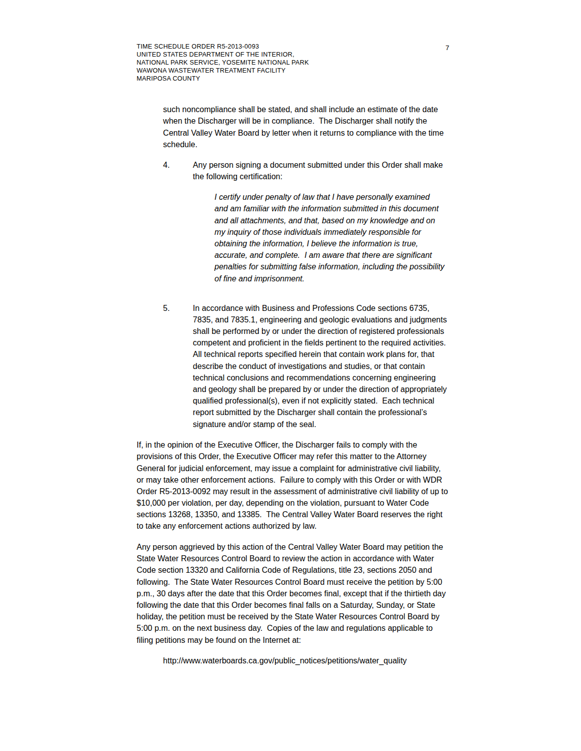7
TIME SCHEDULE ORDER R5-2013-0093
UNITED STATES DEPARTMENT OF THE INTERIOR,
NATIONAL PARK SERVICE, YOSEMITE NATIONAL PARK
WAWONA WASTEWATER TREATMENT FACILITY
MARIPOSA COUNTY
such noncompliance shall be stated, and shall include an estimate of the date when the Discharger will be in compliance. The Discharger shall notify the Central Valley Water Board by letter when it returns to compliance with the time schedule.
4.
Any person signing a document submitted under this Order shall make the following certification:
I certify under penalty of law that I have personally examined and am familiar with the information submitted in this document and all attachments, and that, based on my knowledge and on my inquiry of those individuals immediately responsible for obtaining the information, I believe the information is true, accurate, and complete. I am aware that there are significant penalties for submitting false information, including the possibility of fine and imprisonment.
5.
In accordance with Business and Professions Code sections 6735, 7835, and 7835.1, engineering and geologic evaluations and judgments shall be performed by or under the direction of registered professionals competent and proficient in the fields pertinent to the required activities. All technical reports specified herein that contain work plans for, that describe the conduct of investigations and studies, or that contain technical conclusions and recommendations concerning engineering and geology shall be prepared by or under the direction of appropriately qualified professional(s), even if not explicitly stated. Each technical report submitted by the Discharger shall contain the professional’s signature and/or stamp of the seal.
If, in the opinion of the Executive Officer, the Discharger fails to comply with the provisions of this Order, the Executive Officer may refer this matter to the Attorney General for judicial enforcement, may issue a complaint for administrative civil liability, or may take other enforcement actions. Failure to comply with this Order or with WDR Order R5-2013-0092 may result in the assessment of administrative civil liability of up to $10,000 per violation, per day, depending on the violation, pursuant to Water Code sections 13268, 13350, and 13385. The Central Valley Water Board reserves the right to take any enforcement actions authorized by law.
Any person aggrieved by this action of the Central Valley Water Board may petition the State Water Resources Control Board to review the action in accordance with Water Code section 13320 and California Code of Regulations, title 23, sections 2050 and following. The State Water Resources Control Board must receive the petition by 5:00 p.m., 30 days after the date that this Order becomes final, except that if the thirtieth day following the date that this Order becomes final falls on a Saturday, Sunday, or State holiday, the petition must be received by the State Water Resources Control Board by 5:00 p.m. on the next business day. Copies of the law and regulations applicable to filing petitions may be found on the Internet at:
http://www.waterboards.ca.gov/public_notices/petitions/water_quality